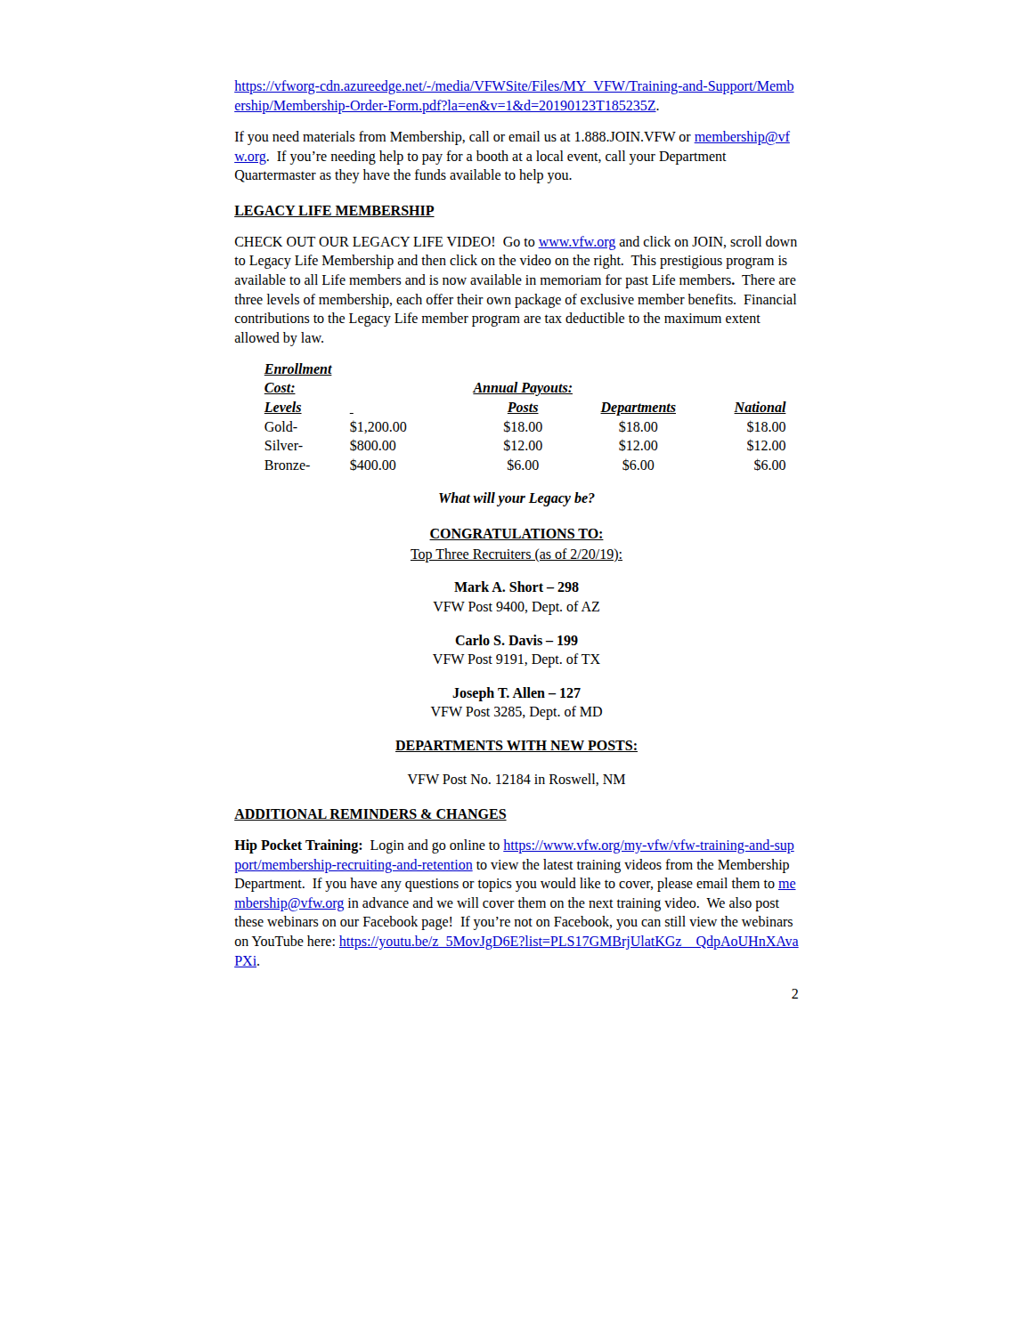https://vfworg-cdn.azureedge.net/-/media/VFWSite/Files/MY_VFW/Training-and-Support/Membership/Membership-Order-Form.pdf?la=en&v=1&d=20190123T185235Z.
If you need materials from Membership, call or email us at 1.888.JOIN.VFW or membership@vfw.org. If you’re needing help to pay for a booth at a local event, call your Department Quartermaster as they have the funds available to help you.
LEGACY LIFE MEMBERSHIP
CHECK OUT OUR LEGACY LIFE VIDEO! Go to www.vfw.org and click on JOIN, scroll down to Legacy Life Membership and then click on the video on the right. This prestigious program is available to all Life members and is now available in memoriam for past Life members. There are three levels of membership, each offer their own package of exclusive member benefits. Financial contributions to the Legacy Life member program are tax deductible to the maximum extent allowed by law.
| Enrollment Cost: | | Annual Payouts: | | |
| Levels | | Posts | Departments | National |
| Gold- | $1,200.00 | $18.00 | $18.00 | $18.00 |
| Silver- | $800.00 | $12.00 | $12.00 | $12.00 |
| Bronze- | $400.00 | $6.00 | $6.00 | $6.00 |
What will your Legacy be?
CONGRATULATIONS TO:
Top Three Recruiters (as of 2/20/19):
Mark A. Short – 298
VFW Post 9400, Dept. of AZ
Carlo S. Davis – 199
VFW Post 9191, Dept. of TX
Joseph T. Allen – 127
VFW Post 3285, Dept. of MD
DEPARTMENTS WITH NEW POSTS:
VFW Post No. 12184 in Roswell, NM
ADDITIONAL REMINDERS & CHANGES
Hip Pocket Training: Login and go online to https://www.vfw.org/my-vfw/vfw-training-and-support/membership-recruiting-and-retention to view the latest training videos from the Membership Department. If you have any questions or topics you would like to cover, please email them to membership@vfw.org in advance and we will cover them on the next training video. We also post these webinars on our Facebook page! If you’re not on Facebook, you can still view the webinars on YouTube here: https://youtu.be/z_5MovJgD6E?list=PLS17GMBrjUlatKGz__QdpAoUHnXAvaPXi.
2